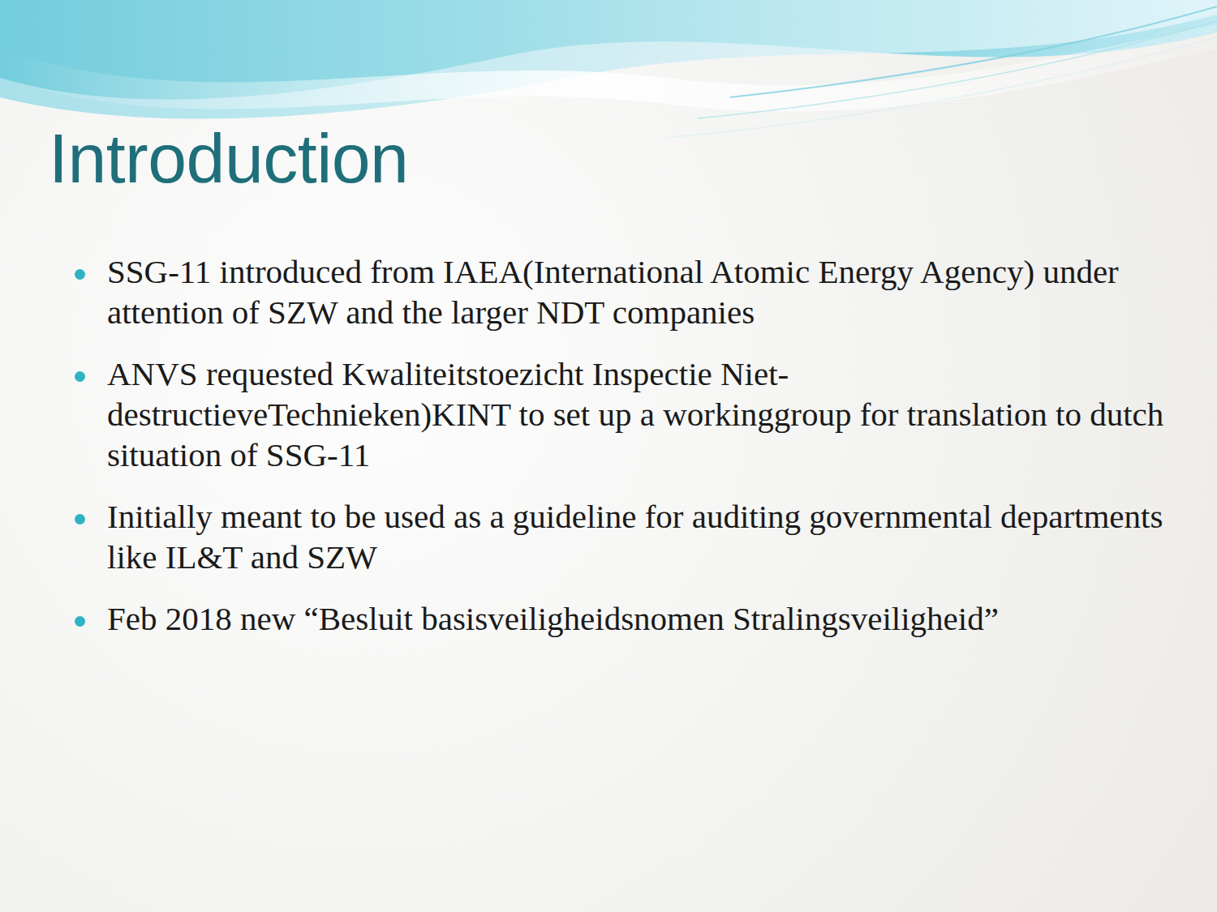Introduction
SSG-11 introduced from IAEA(International Atomic Energy Agency) under attention of SZW and the larger NDT companies
ANVS requested Kwaliteitstoezicht Inspectie Niet-destructieveTechnieken)KINT to set up a workinggroup for translation to dutch situation of SSG-11
Initially meant to be used as a guideline for auditing governmental departments like IL&T and SZW
Feb 2018 new “Besluit basisveiligheidsnomen Stralingsveiligheid”